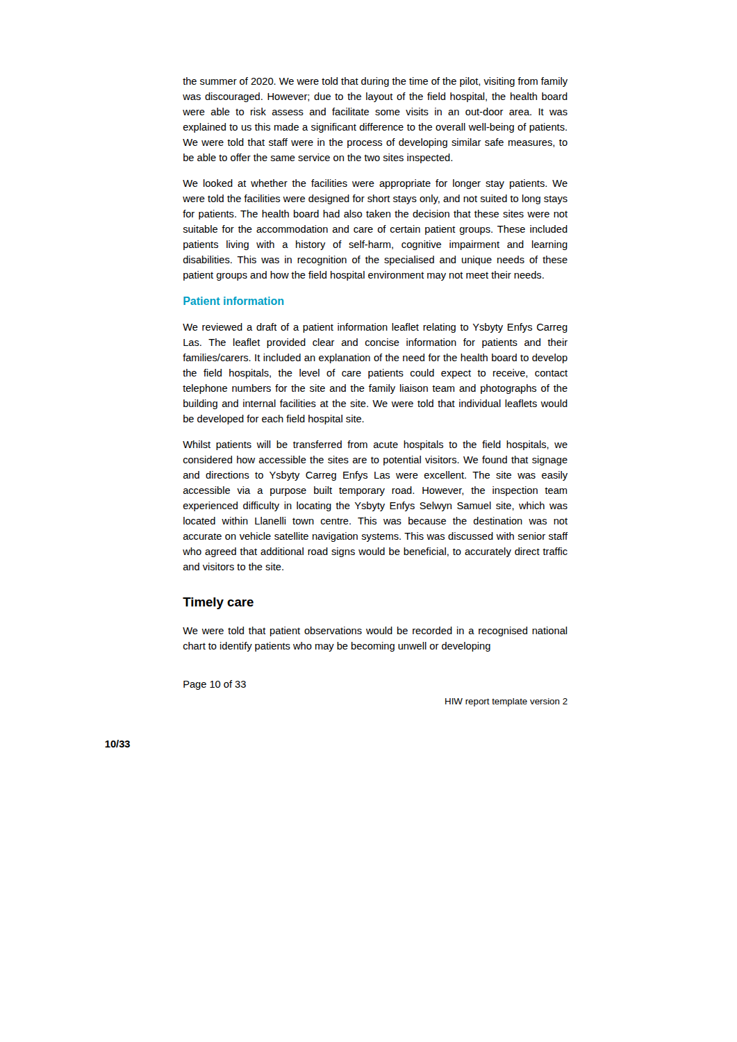the summer of 2020. We were told that during the time of the pilot, visiting from family was discouraged. However; due to the layout of the field hospital, the health board were able to risk assess and facilitate some visits in an out-door area. It was explained to us this made a significant difference to the overall well-being of patients. We were told that staff were in the process of developing similar safe measures, to be able to offer the same service on the two sites inspected.
We looked at whether the facilities were appropriate for longer stay patients. We were told the facilities were designed for short stays only, and not suited to long stays for patients. The health board had also taken the decision that these sites were not suitable for the accommodation and care of certain patient groups. These included patients living with a history of self-harm, cognitive impairment and learning disabilities. This was in recognition of the specialised and unique needs of these patient groups and how the field hospital environment may not meet their needs.
Patient information
We reviewed a draft of a patient information leaflet relating to Ysbyty Enfys Carreg Las. The leaflet provided clear and concise information for patients and their families/carers. It included an explanation of the need for the health board to develop the field hospitals, the level of care patients could expect to receive, contact telephone numbers for the site and the family liaison team and photographs of the building and internal facilities at the site. We were told that individual leaflets would be developed for each field hospital site.
Whilst patients will be transferred from acute hospitals to the field hospitals, we considered how accessible the sites are to potential visitors. We found that signage and directions to Ysbyty Carreg Enfys Las were excellent. The site was easily accessible via a purpose built temporary road. However, the inspection team experienced difficulty in locating the Ysbyty Enfys Selwyn Samuel site, which was located within Llanelli town centre. This was because the destination was not accurate on vehicle satellite navigation systems. This was discussed with senior staff who agreed that additional road signs would be beneficial, to accurately direct traffic and visitors to the site.
Timely care
We were told that patient observations would be recorded in a recognised national chart to identify patients who may be becoming unwell or developing
Page 10 of 33
HIW report template version 2
10/33